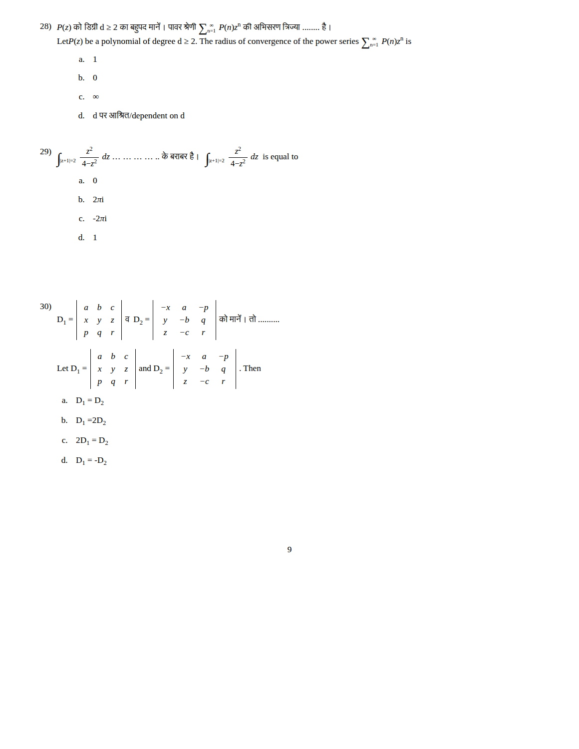28) P(z) को डिग्री d ≥ 2 का बहुपद मानें। पावर श्रेणी ∑∞
n=1 P(n)zn की अभिसरण त्रिज्या ........ है।
LetP(z) be a polynomial of degree d ≥ 2. The radius of convergence of the power series ∑∞
n=1 P(n)zn is
1
0
∞
d पर आश्रित/dependent on d
29) ∫|z+1|=2 z24−z2 dz … … … … .. के बराबर है। ∫|z+1|=2 z24−z2 dz is equal to
0
2πi
-2πi
1
30) D1 =
| a | b | c |
| x | y | z |
| p | q | r |
व D2 =
| −x | a | −p |
| y | −b | q |
| z | −c | r |
को मानें। तो ..........
Let D1 =
| a | b | c |
| x | y | z |
| p | q | r |
and D2 =
| −x | a | −p |
| y | −b | q |
| z | −c | r |
. Then
D1 = D2
D1 =2D2
2D1 = D2
D1 = -D2
9